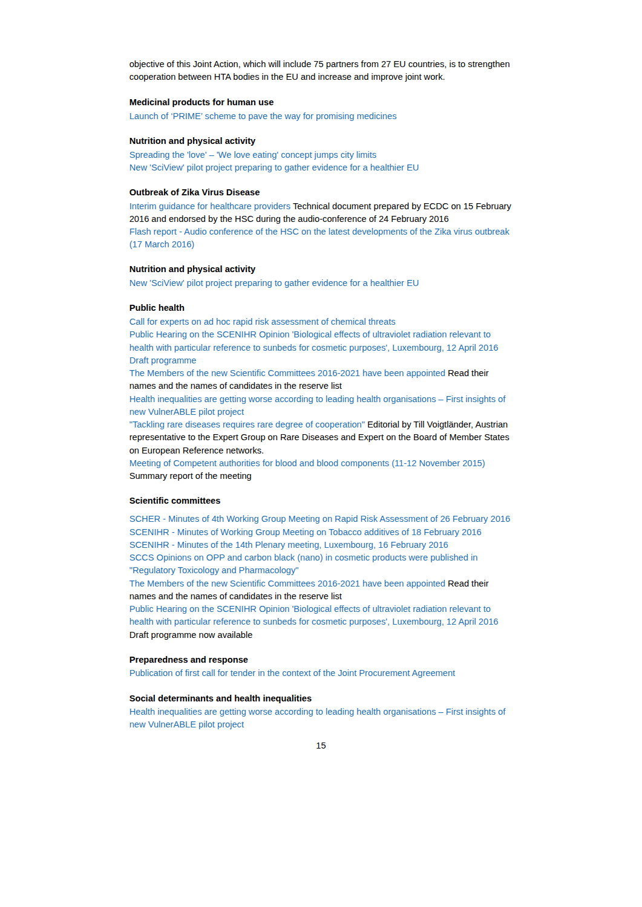objective of this Joint Action, which will include 75 partners from 27 EU countries, is to strengthen cooperation between HTA bodies in the EU and increase and improve joint work.
Medicinal products for human use
Launch of ‘PRIME’ scheme to pave the way for promising medicines
Nutrition and physical activity
Spreading the 'love' – 'We love eating' concept jumps city limits
New 'SciView' pilot project preparing to gather evidence for a healthier EU
Outbreak of Zika Virus Disease
Interim guidance for healthcare providers Technical document prepared by ECDC on 15 February 2016 and endorsed by the HSC during the audio-conference of 24 February 2016
Flash report - Audio conference of the HSC on the latest developments of the Zika virus outbreak (17 March 2016)
Nutrition and physical activity
New 'SciView' pilot project preparing to gather evidence for a healthier EU
Public health
Call for experts on ad hoc rapid risk assessment of chemical threats
Public Hearing on the SCENIHR Opinion 'Biological effects of ultraviolet radiation relevant to health with particular reference to sunbeds for cosmetic purposes', Luxembourg, 12 April 2016 Draft programme
The Members of the new Scientific Committees 2016-2021 have been appointed Read their names and the names of candidates in the reserve list
Health inequalities are getting worse according to leading health organisations – First insights of new VulnerABLE pilot project
"Tackling rare diseases requires rare degree of cooperation" Editorial by Till Voigtländer, Austrian representative to the Expert Group on Rare Diseases and Expert on the Board of Member States on European Reference networks.
Meeting of Competent authorities for blood and blood components (11-12 November 2015) Summary report of the meeting
Scientific committees
SCHER - Minutes of 4th Working Group Meeting on Rapid Risk Assessment of 26 February 2016
SCENIHR - Minutes of Working Group Meeting on Tobacco additives of 18 February 2016
SCENIHR - Minutes of the 14th Plenary meeting, Luxembourg, 16 February 2016
SCCS Opinions on OPP and carbon black (nano) in cosmetic products were published in "Regulatory Toxicology and Pharmacology"
The Members of the new Scientific Committees 2016-2021 have been appointed Read their names and the names of candidates in the reserve list
Public Hearing on the SCENIHR Opinion 'Biological effects of ultraviolet radiation relevant to health with particular reference to sunbeds for cosmetic purposes', Luxembourg, 12 April 2016 Draft programme now available
Preparedness and response
Publication of first call for tender in the context of the Joint Procurement Agreement
Social determinants and health inequalities
Health inequalities are getting worse according to leading health organisations – First insights of new VulnerABLE pilot project
15